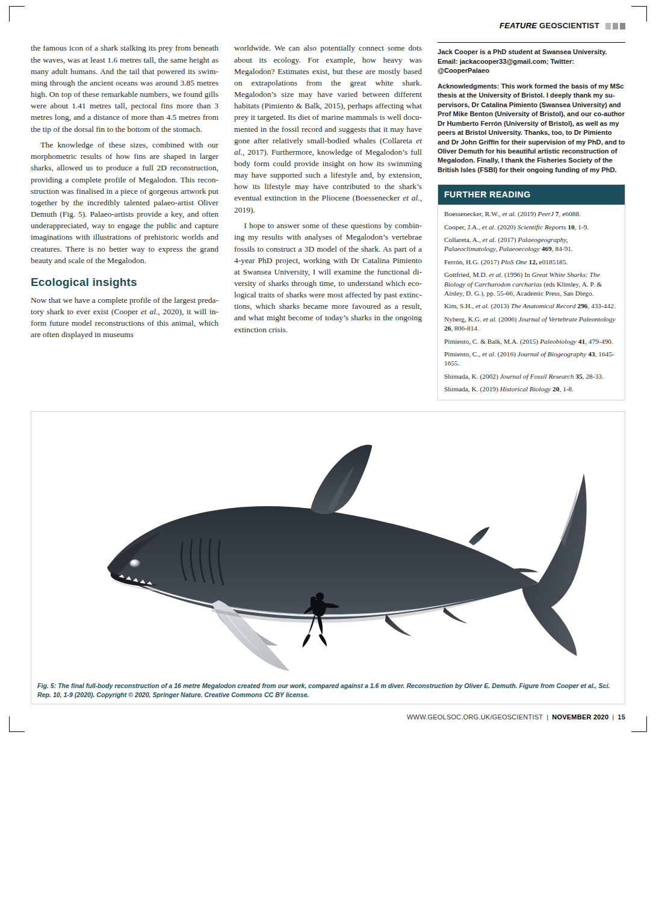FEATURE GEOSCIENTIST
the famous icon of a shark stalking its prey from beneath the waves, was at least 1.6 metres tall, the same height as many adult humans. And the tail that powered its swimming through the ancient oceans was around 3.85 metres high. On top of these remarkable numbers, we found gills were about 1.41 metres tall, pectoral fins more than 3 metres long, and a distance of more than 4.5 metres from the tip of the dorsal fin to the bottom of the stomach.
The knowledge of these sizes, combined with our morphometric results of how fins are shaped in larger sharks, allowed us to produce a full 2D reconstruction, providing a complete profile of Megalodon. This reconstruction was finalised in a piece of gorgeous artwork put together by the incredibly talented palaeo-artist Oliver Demuth (Fig. 5). Palaeo-artists provide a key, and often underappreciated, way to engage the public and capture imaginations with illustrations of prehistoric worlds and creatures. There is no better way to express the grand beauty and scale of the Megalodon.
Ecological insights
Now that we have a complete profile of the largest predatory shark to ever exist (Cooper et al., 2020), it will inform future model reconstructions of this animal, which are often displayed in museums
worldwide. We can also potentially connect some dots about its ecology. For example, how heavy was Megalodon? Estimates exist, but these are mostly based on extrapolations from the great white shark. Megalodon’s size may have varied between different habitats (Pimiento & Balk, 2015), perhaps affecting what prey it targeted. Its diet of marine mammals is well documented in the fossil record and suggests that it may have gone after relatively small-bodied whales (Collareta et al., 2017). Furthermore, knowledge of Megalodon’s full body form could provide insight on how its swimming may have supported such a lifestyle and, by extension, how its lifestyle may have contributed to the shark’s eventual extinction in the Pliocene (Boessenecker et al., 2019).
I hope to answer some of these questions by combining my results with analyses of Megalodon’s vertebrae fossils to construct a 3D model of the shark. As part of a 4-year PhD project, working with Dr Catalina Pimiento at Swansea University, I will examine the functional diversity of sharks through time, to understand which ecological traits of sharks were most affected by past extinctions, which sharks became more favoured as a result, and what might become of today’s sharks in the ongoing extinction crisis.
Jack Cooper is a PhD student at Swansea University. Email: jackacooper33@gmail.com; Twitter: @CooperPalaeo
Acknowledgments: This work formed the basis of my MSc thesis at the University of Bristol. I deeply thank my supervisors, Dr Catalina Pimiento (Swansea University) and Prof Mike Benton (University of Bristol), and our co-author Dr Humberto Ferrón (University of Bristol), as well as my peers at Bristol University. Thanks, too, to Dr Pimiento and Dr John Griffin for their supervision of my PhD, and to Oliver Demuth for his beautiful artistic reconstruction of Megalodon. Finally, I thank the Fisheries Society of the British Isles (FSBI) for their ongoing funding of my PhD.
FURTHER READING
Boessenecker, R.W., et al. (2019) PeerJ 7, e6088.
Cooper, J.A., et al. (2020) Scientific Reports 10, 1-9.
Collareta, A., et al. (2017) Palaeogeography, Palaeoclimatology, Palaeoecology 469, 84-91.
Ferrón, H.G. (2017) PloS One 12, e0185185.
Gottfried, M.D. et al. (1996) In Great White Sharks: The Biology of Carcharodon carcharias (eds Klimley, A. P. & Ainley, D. G.), pp. 55-66, Academic Press, San Diego.
Kim, S.H., et al. (2013) The Anatomical Record 296, 433-442.
Nyberg, K.G. et al. (2006) Journal of Vertebrate Paleontology 26, 806-814.
Pimiento, C. & Balk, M.A. (2015) Paleobiology 41, 479-490.
Pimiento, C., et al. (2016) Journal of Biogeography 43, 1645-1655.
Shimada, K. (2002) Journal of Fossil Research 35, 28-33.
Shimada, K. (2019) Historical Biology 20, 1-8.
Fig. 5: The final full-body reconstruction of a 16 metre Megalodon created from our work, compared against a 1.6 m diver. Reconstruction by Oliver E. Demuth. Figure from Cooper et al., Sci. Rep. 10, 1-9 (2020). Copyright © 2020, Springer Nature. Creative Commons CC BY license.
WWW.GEOLSOC.ORG.UK/GEOSCIENTIST | NOVEMBER 2020 | 15